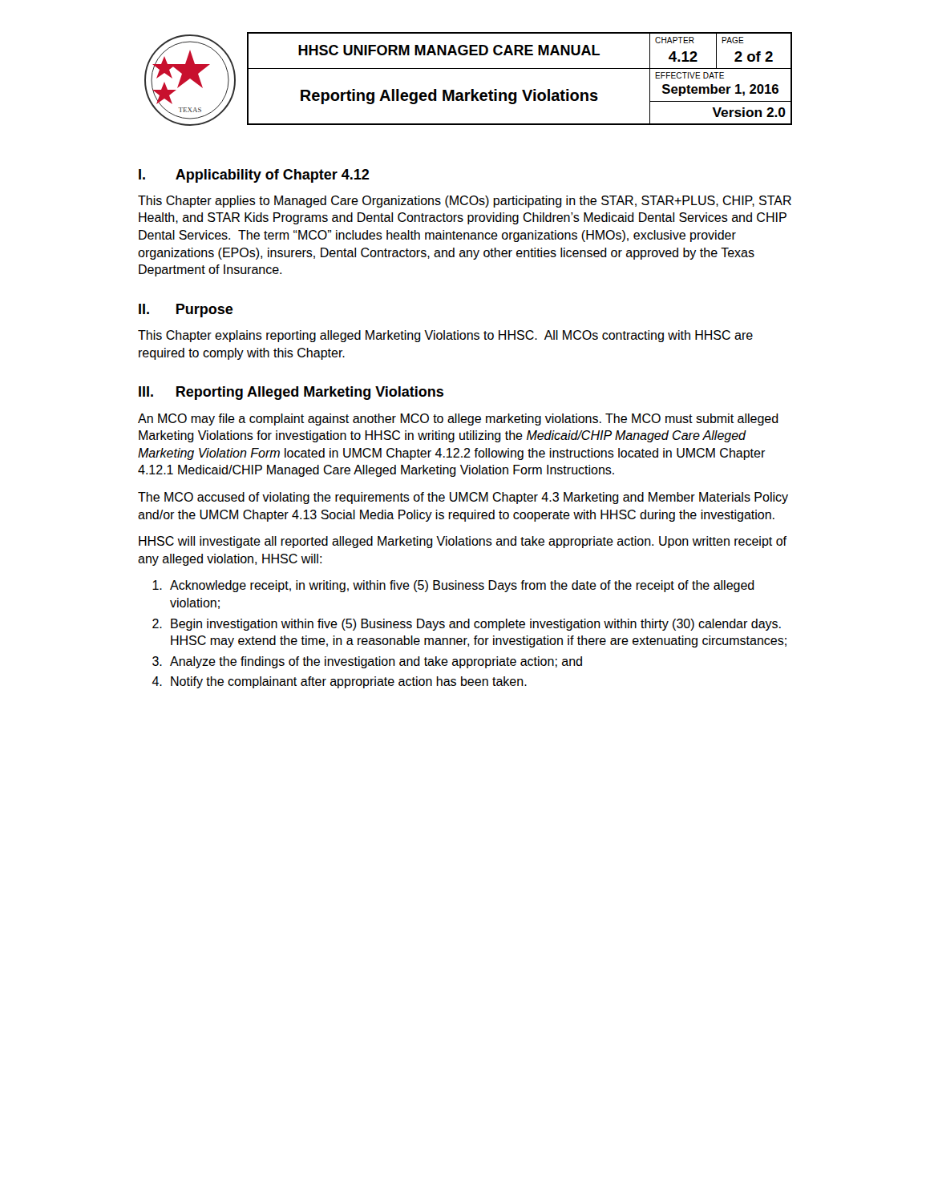| HHSC UNIFORM MANAGED CARE MANUAL | CHAPTER 4.12 | PAGE 2 of 2 |
| Reporting Alleged Marketing Violations | EFFECTIVE DATE September 1, 2016 |
| Version 2.0 |
I. Applicability of Chapter 4.12
This Chapter applies to Managed Care Organizations (MCOs) participating in the STAR, STAR+PLUS, CHIP, STAR Health, and STAR Kids Programs and Dental Contractors providing Children’s Medicaid Dental Services and CHIP Dental Services. The term “MCO” includes health maintenance organizations (HMOs), exclusive provider organizations (EPOs), insurers, Dental Contractors, and any other entities licensed or approved by the Texas Department of Insurance.
II. Purpose
This Chapter explains reporting alleged Marketing Violations to HHSC. All MCOs contracting with HHSC are required to comply with this Chapter.
III. Reporting Alleged Marketing Violations
An MCO may file a complaint against another MCO to allege marketing violations. The MCO must submit alleged Marketing Violations for investigation to HHSC in writing utilizing the Medicaid/CHIP Managed Care Alleged Marketing Violation Form located in UMCM Chapter 4.12.2 following the instructions located in UMCM Chapter 4.12.1 Medicaid/CHIP Managed Care Alleged Marketing Violation Form Instructions.
The MCO accused of violating the requirements of the UMCM Chapter 4.3 Marketing and Member Materials Policy and/or the UMCM Chapter 4.13 Social Media Policy is required to cooperate with HHSC during the investigation.
HHSC will investigate all reported alleged Marketing Violations and take appropriate action. Upon written receipt of any alleged violation, HHSC will:
Acknowledge receipt, in writing, within five (5) Business Days from the date of the receipt of the alleged violation;
Begin investigation within five (5) Business Days and complete investigation within thirty (30) calendar days. HHSC may extend the time, in a reasonable manner, for investigation if there are extenuating circumstances;
Analyze the findings of the investigation and take appropriate action; and
Notify the complainant after appropriate action has been taken.